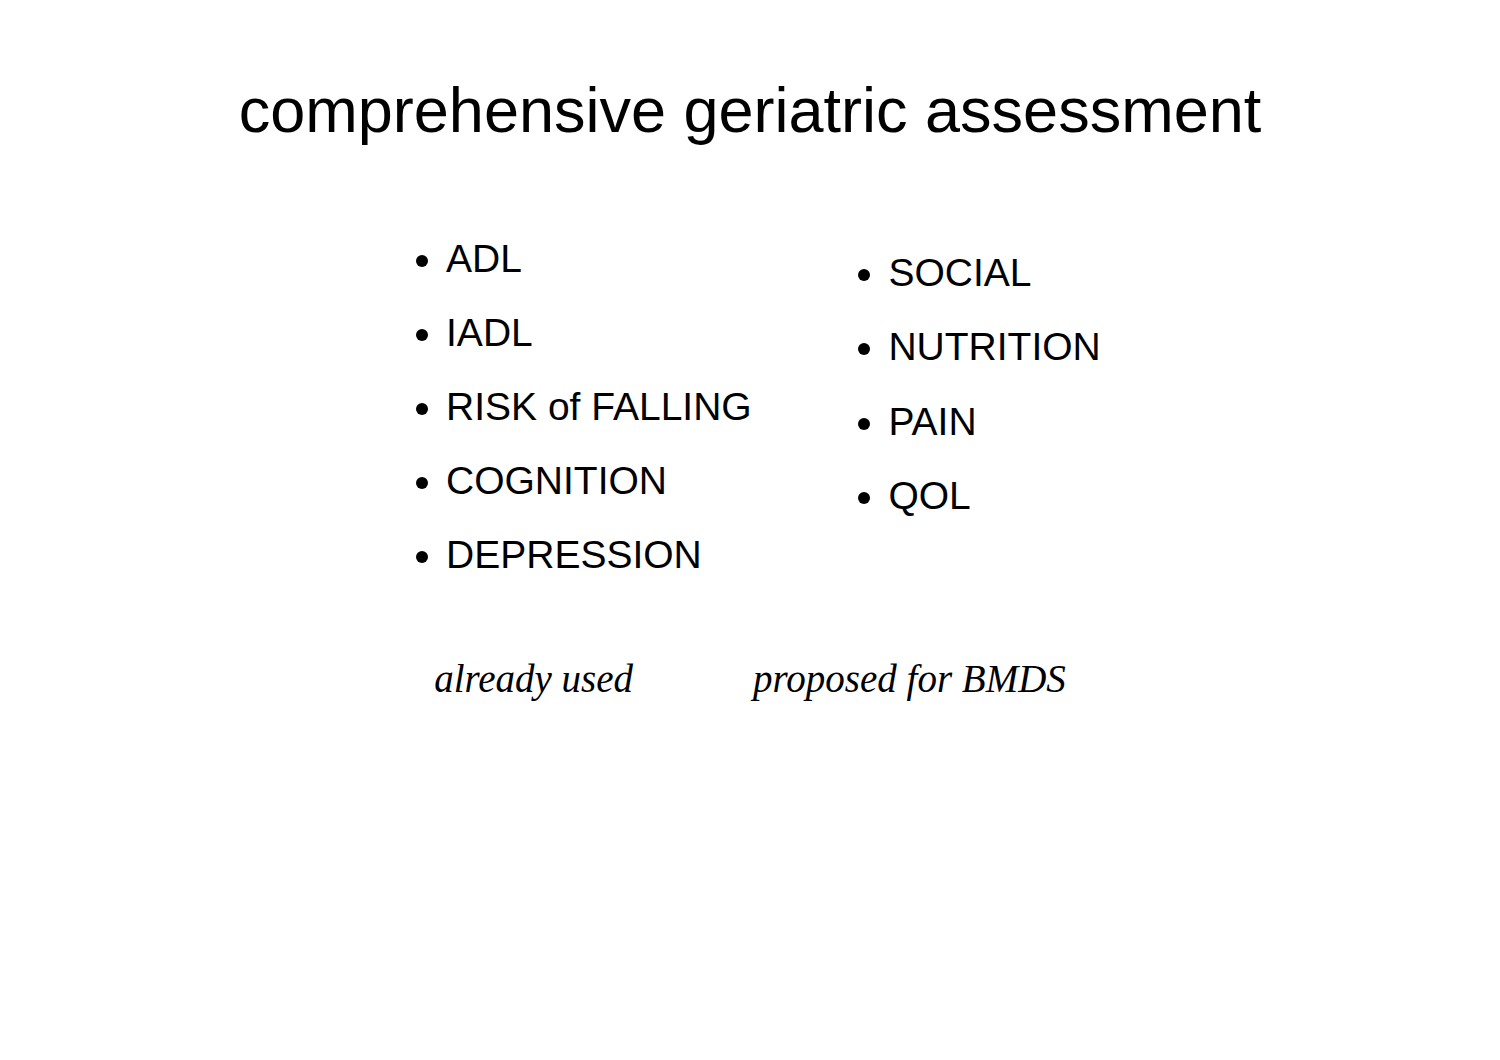comprehensive geriatric assessment
ADL
IADL
RISK of FALLING
COGNITION
DEPRESSION
SOCIAL
NUTRITION
PAIN
QOL
already used proposed for BMDS